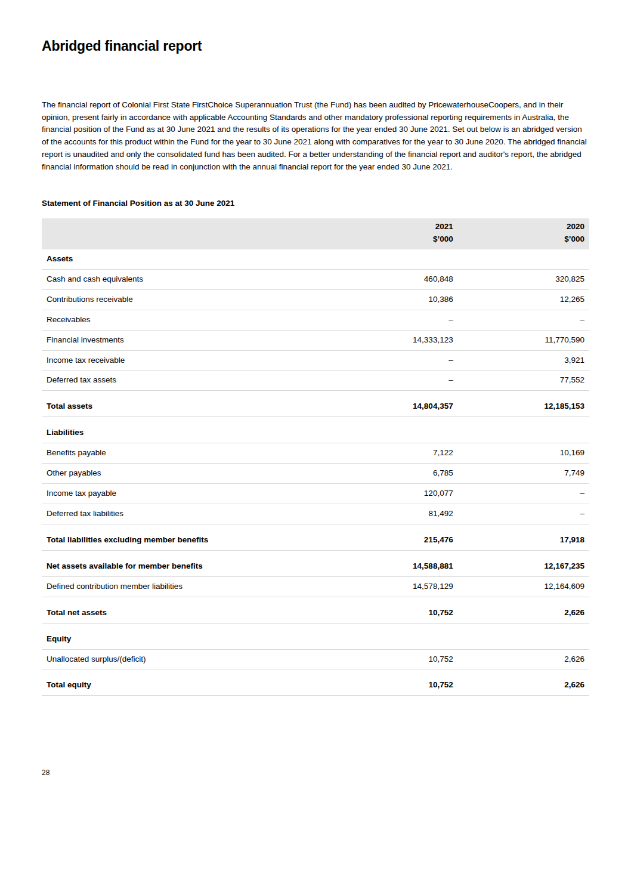Abridged financial report
The financial report of Colonial First State FirstChoice Superannuation Trust (the Fund) has been audited by PricewaterhouseCoopers, and in their opinion, present fairly in accordance with applicable Accounting Standards and other mandatory professional reporting requirements in Australia, the financial position of the Fund as at 30 June 2021 and the results of its operations for the year ended 30 June 2021. Set out below is an abridged version of the accounts for this product within the Fund for the year to 30 June 2021 along with comparatives for the year to 30 June 2020. The abridged financial report is unaudited and only the consolidated fund has been audited. For a better understanding of the financial report and auditor's report, the abridged financial information should be read in conjunction with the annual financial report for the year ended 30 June 2021.
Statement of Financial Position as at 30 June 2021
| | 2021 | 2020 |
| --- | --- | --- |
| | $’000 | $’000 |
| Assets | | |
| Cash and cash equivalents | 460,848 | 320,825 |
| Contributions receivable | 10,386 | 12,265 |
| Receivables | – | – |
| Financial investments | 14,333,123 | 11,770,590 |
| Income tax receivable | – | 3,921 |
| Deferred tax assets | – | 77,552 |
| Total assets | 14,804,357 | 12,185,153 |
| Liabilities | | |
| Benefits payable | 7,122 | 10,169 |
| Other payables | 6,785 | 7,749 |
| Income tax payable | 120,077 | – |
| Deferred tax liabilities | 81,492 | – |
| Total liabilities excluding member benefits | 215,476 | 17,918 |
| Net assets available for member benefits | 14,588,881 | 12,167,235 |
| Defined contribution member liabilities | 14,578,129 | 12,164,609 |
| Total net assets | 10,752 | 2,626 |
| Equity | | |
| Unallocated surplus/(deficit) | 10,752 | 2,626 |
| Total equity | 10,752 | 2,626 |
28